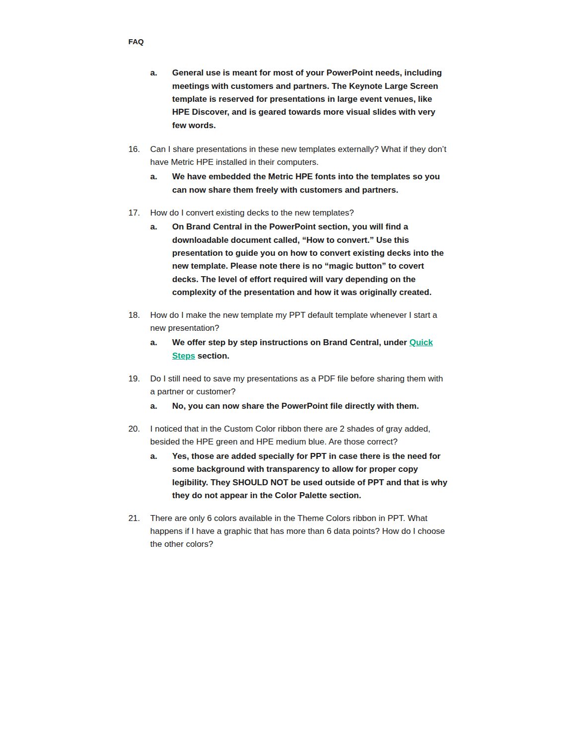FAQ
a. General use is meant for most of your PowerPoint needs, including meetings with customers and partners. The Keynote Large Screen template is reserved for presentations in large event venues, like HPE Discover, and is geared towards more visual slides with very few words.
16. Can I share presentations in these new templates externally? What if they don’t have Metric HPE installed in their computers.
a. We have embedded the Metric HPE fonts into the templates so you can now share them freely with customers and partners.
17. How do I convert existing decks to the new templates?
a. On Brand Central in the PowerPoint section, you will find a downloadable document called, “How to convert.” Use this presentation to guide you on how to convert existing decks into the new template. Please note there is no “magic button” to covert decks. The level of effort required will vary depending on the complexity of the presentation and how it was originally created.
18. How do I make the new template my PPT default template whenever I start a new presentation?
a. We offer step by step instructions on Brand Central, under Quick Steps section.
19. Do I still need to save my presentations as a PDF file before sharing them with a partner or customer?
a. No, you can now share the PowerPoint file directly with them.
20. I noticed that in the Custom Color ribbon there are 2 shades of gray added, besided the HPE green and HPE medium blue. Are those correct?
a. Yes, those are added specially for PPT in case there is the need for some background with transparency to allow for proper copy legibility. They SHOULD NOT be used outside of PPT and that is why they do not appear in the Color Palette section.
21. There are only 6 colors available in the Theme Colors ribbon in PPT. What happens if I have a graphic that has more than 6 data points? How do I choose the other colors?